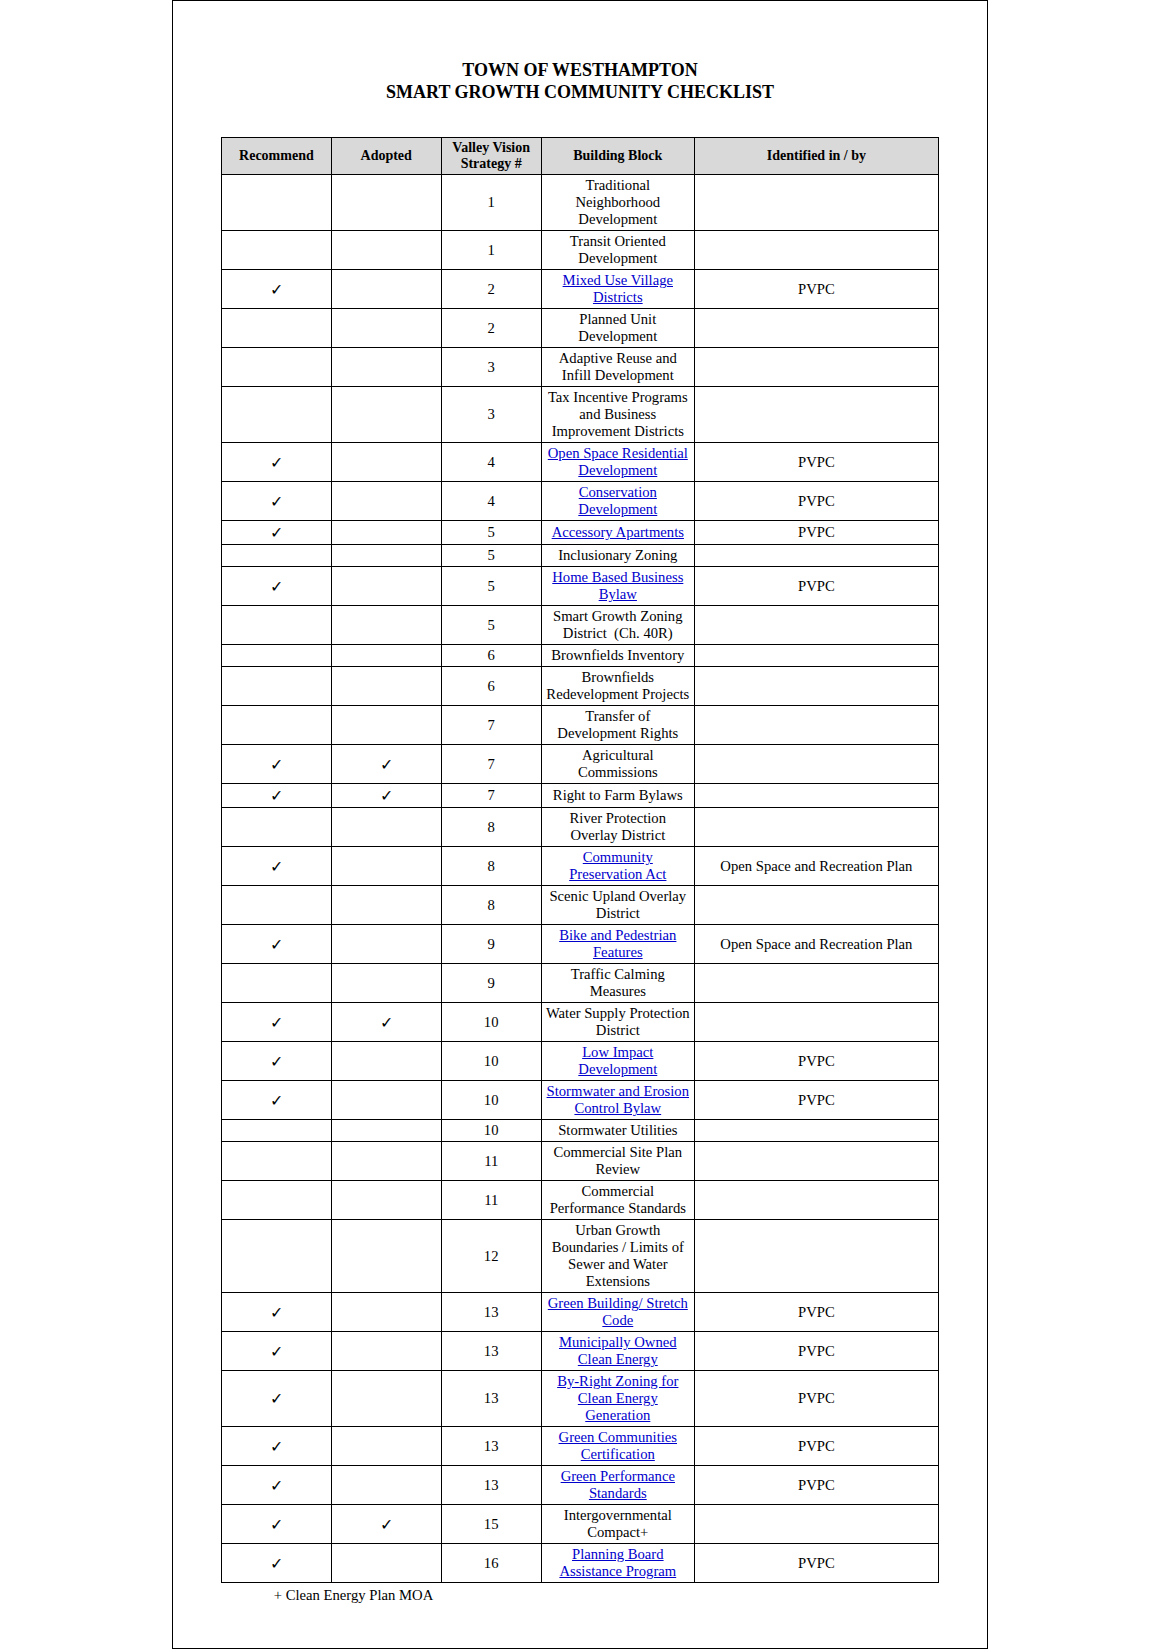TOWN OF WESTHAMPTON
SMART GROWTH COMMUNITY CHECKLIST
| Recommend | Adopted | Valley Vision Strategy # | Building Block | Identified in / by |
| --- | --- | --- | --- | --- |
| | | 1 | Traditional Neighborhood Development | |
| | | 1 | Transit Oriented Development | |
| ✓ | | 2 | Mixed Use Village Districts | PVPC |
| | | 2 | Planned Unit Development | |
| | | 3 | Adaptive Reuse and Infill Development | |
| | | 3 | Tax Incentive Programs and Business Improvement Districts | |
| ✓ | | 4 | Open Space Residential Development | PVPC |
| ✓ | | 4 | Conservation Development | PVPC |
| ✓ | | 5 | Accessory Apartments | PVPC |
| | | 5 | Inclusionary Zoning | |
| ✓ | | 5 | Home Based Business Bylaw | PVPC |
| | | 5 | Smart Growth Zoning District (Ch. 40R) | |
| | | 6 | Brownfields Inventory | |
| | | 6 | Brownfields Redevelopment Projects | |
| | | 7 | Transfer of Development Rights | |
| ✓ | ✓ | 7 | Agricultural Commissions | |
| ✓ | ✓ | 7 | Right to Farm Bylaws | |
| | | 8 | River Protection Overlay District | |
| ✓ | | 8 | Community Preservation Act | Open Space and Recreation Plan |
| | | 8 | Scenic Upland Overlay District | |
| ✓ | | 9 | Bike and Pedestrian Features | Open Space and Recreation Plan |
| | | 9 | Traffic Calming Measures | |
| ✓ | ✓ | 10 | Water Supply Protection District | |
| ✓ | | 10 | Low Impact Development | PVPC |
| ✓ | | 10 | Stormwater and Erosion Control Bylaw | PVPC |
| | | 10 | Stormwater Utilities | |
| | | 11 | Commercial Site Plan Review | |
| | | 11 | Commercial Performance Standards | |
| | | 12 | Urban Growth Boundaries / Limits of Sewer and Water Extensions | |
| ✓ | | 13 | Green Building/ Stretch Code | PVPC |
| ✓ | | 13 | Municipally Owned Clean Energy | PVPC |
| ✓ | | 13 | By-Right Zoning for Clean Energy Generation | PVPC |
| ✓ | | 13 | Green Communities Certification | PVPC |
| ✓ | | 13 | Green Performance Standards | PVPC |
| ✓ | ✓ | 15 | Intergovernmental Compact+ | |
| ✓ | | 16 | Planning Board Assistance Program | PVPC |
+ Clean Energy Plan MOA